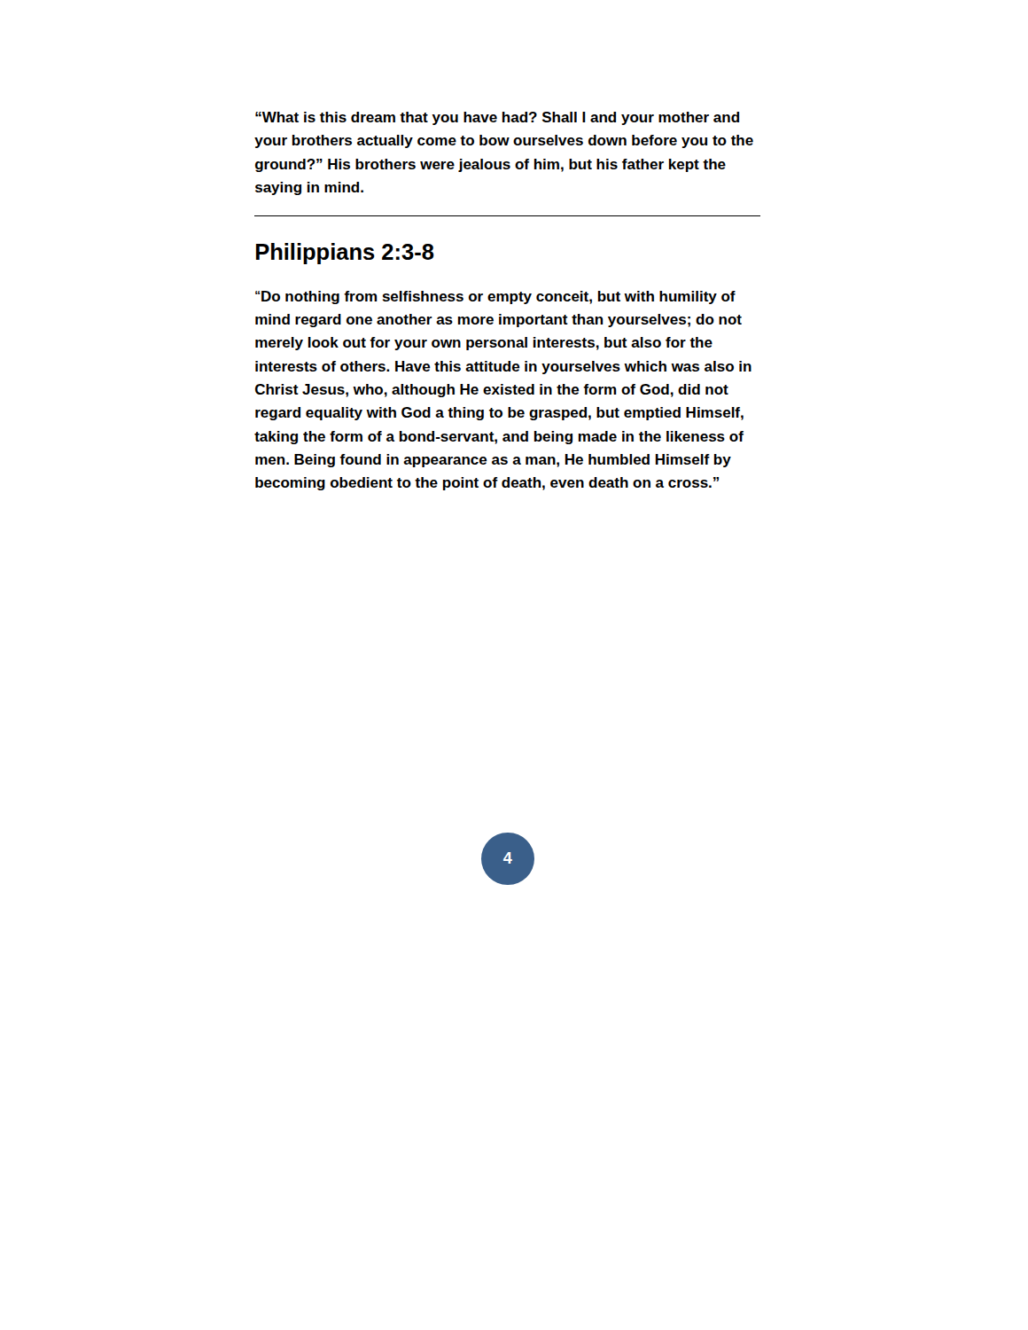“What is this dream that you have had? Shall I and your mother and your brothers actually come to bow ourselves down before you to the ground?” His brothers were jealous of him, but his father kept the saying in mind.
Philippians 2:3-8
“Do nothing from selfishness or empty conceit, but with humility of mind regard one another as more important than yourselves; do not merely look out for your own personal interests, but also for the interests of others. Have this attitude in yourselves which was also in Christ Jesus, who, although He existed in the form of God, did not regard equality with God a thing to be grasped, but emptied Himself, taking the form of a bond-servant, and being made in the likeness of men. Being found in appearance as a man, He humbled Himself by becoming obedient to the point of death, even death on a cross.”
4